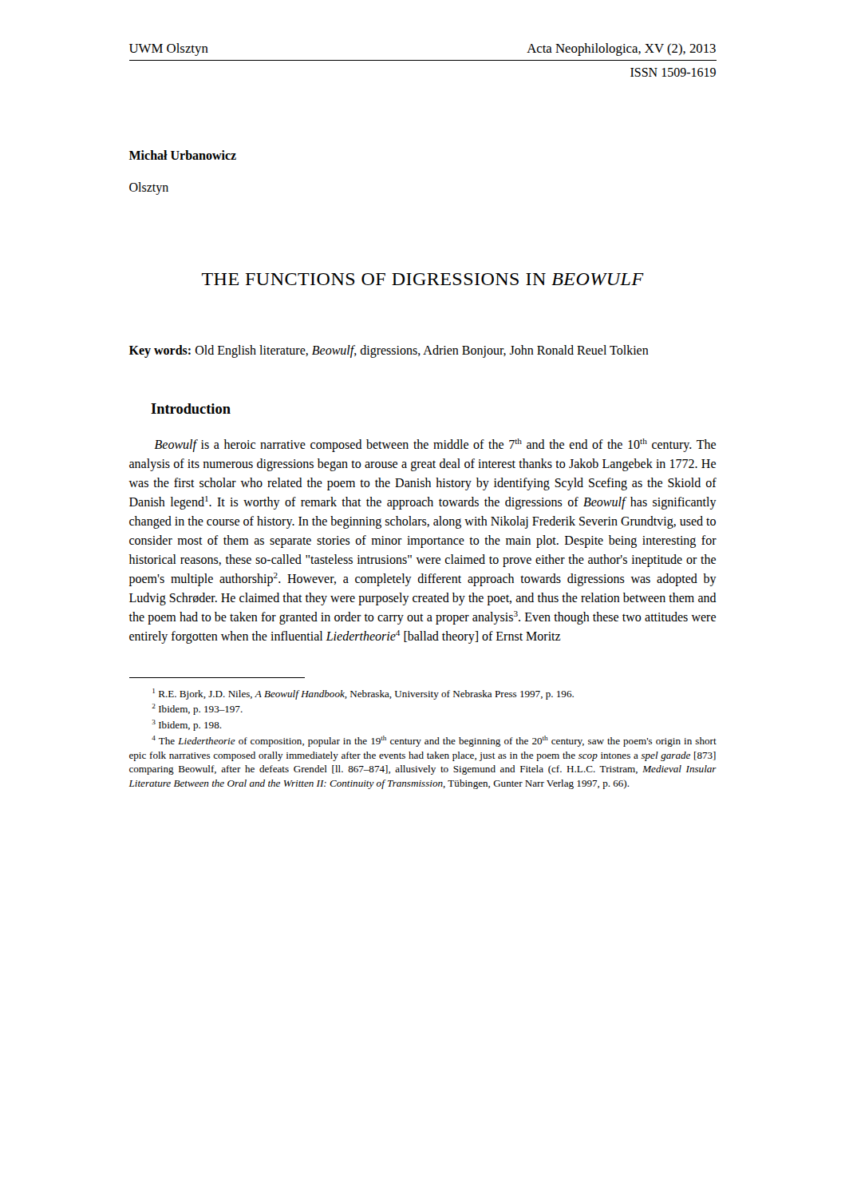UWM Olsztyn
Acta Neophilologica, XV (2), 2013
ISSN 1509-1619
Michał Urbanowicz
Olsztyn
THE FUNCTIONS OF DIGRESSIONS IN BEOWULF
Key words: Old English literature, Beowulf, digressions, Adrien Bonjour, John Ronald Reuel Tolkien
Introduction
Beowulf is a heroic narrative composed between the middle of the 7th and the end of the 10th century. The analysis of its numerous digressions began to arouse a great deal of interest thanks to Jakob Langebek in 1772. He was the first scholar who related the poem to the Danish history by identifying Scyld Scefing as the Skiold of Danish legend1. It is worthy of remark that the approach towards the digressions of Beowulf has significantly changed in the course of history. In the beginning scholars, along with Nikolaj Frederik Severin Grundtvig, used to consider most of them as separate stories of minor importance to the main plot. Despite being interesting for historical reasons, these so-called "tasteless intrusions" were claimed to prove either the author's ineptitude or the poem's multiple authorship2. However, a completely different approach towards digressions was adopted by Ludvig Schrøder. He claimed that they were purposely created by the poet, and thus the relation between them and the poem had to be taken for granted in order to carry out a proper analysis3. Even though these two attitudes were entirely forgotten when the influential Liedertheorie4 [ballad theory] of Ernst Moritz
1 R.E. Bjork, J.D. Niles, A Beowulf Handbook, Nebraska, University of Nebraska Press 1997, p. 196.
2 Ibidem, p. 193–197.
3 Ibidem, p. 198.
4 The Liedertheorie of composition, popular in the 19th century and the beginning of the 20th century, saw the poem's origin in short epic folk narratives composed orally immediately after the events had taken place, just as in the poem the scop intones a spel garade [873] comparing Beowulf, after he defeats Grendel [ll. 867–874], allusively to Sigemund and Fitela (cf. H.L.C. Tristram, Medieval Insular Literature Between the Oral and the Written II: Continuity of Transmission, Tübingen, Gunter Narr Verlag 1997, p. 66).